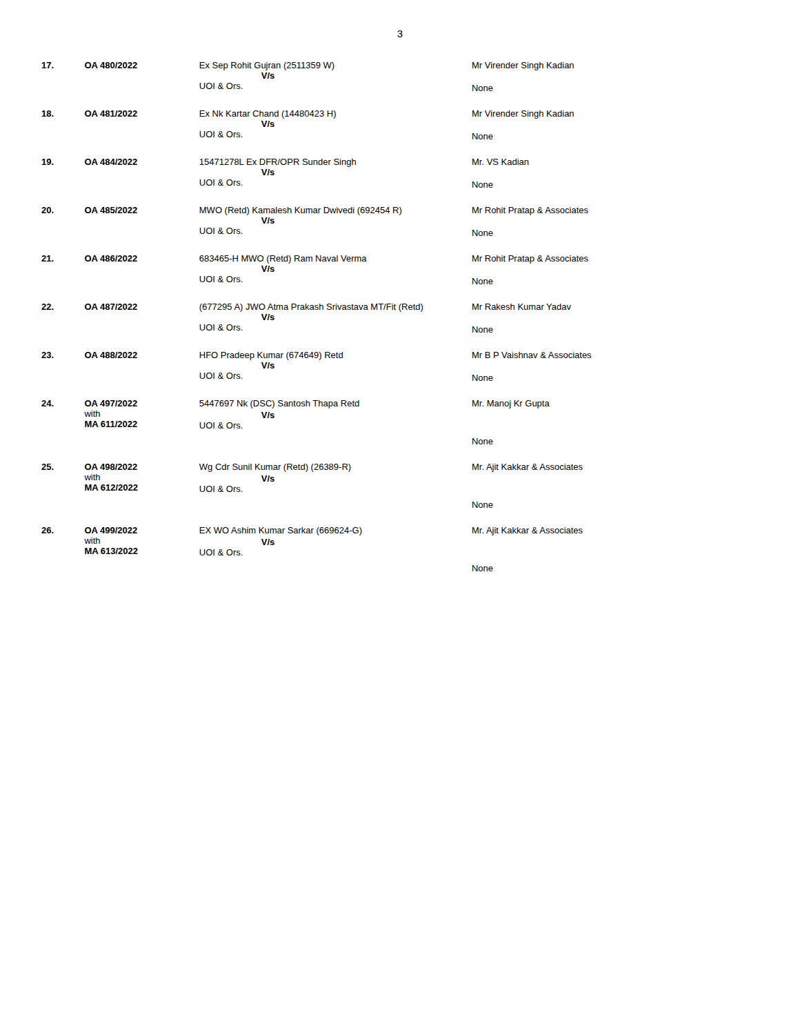3
| 17. | OA 480/2022 | Ex Sep Rohit Gujran (2511359 W) | Mr Virender Singh Kadian |
| | | V/s UOI & Ors. | None |
| 18. | OA 481/2022 | Ex Nk Kartar Chand (14480423 H) | Mr Virender Singh Kadian |
| | | V/s UOI & Ors. | None |
| 19. | OA 484/2022 | 15471278L Ex DFR/OPR Sunder Singh | Mr. VS Kadian |
| | | V/s UOI & Ors. | None |
| 20. | OA 485/2022 | MWO (Retd) Kamalesh Kumar Dwivedi (692454 R) | Mr Rohit Pratap & Associates |
| | | V/s UOI & Ors. | None |
| 21. | OA 486/2022 | 683465-H MWO (Retd) Ram Naval Verma | Mr Rohit Pratap & Associates |
| | | V/s UOI & Ors. | None |
| 22. | OA 487/2022 | (677295 A) JWO Atma Prakash Srivastava MT/Fit (Retd) | Mr Rakesh Kumar Yadav |
| | | V/s UOI & Ors. | None |
| 23. | OA 488/2022 | HFO Pradeep Kumar (674649) Retd | Mr B P Vaishnav & Associates |
| | | V/s UOI & Ors. | None |
| 24. | OA 497/2022 with MA 611/2022 | 5447697 Nk (DSC) Santosh Thapa Retd V/s UOI & Ors. | Mr. Manoj Kr Gupta None |
| 25. | OA 498/2022 with MA 612/2022 | Wg Cdr Sunil Kumar (Retd) (26389-R) V/s UOI & Ors. | Mr. Ajit Kakkar & Associates None |
| 26. | OA 499/2022 with MA 613/2022 | EX WO Ashim Kumar Sarkar (669624-G) V/s UOI & Ors. | Mr. Ajit Kakkar & Associates None |